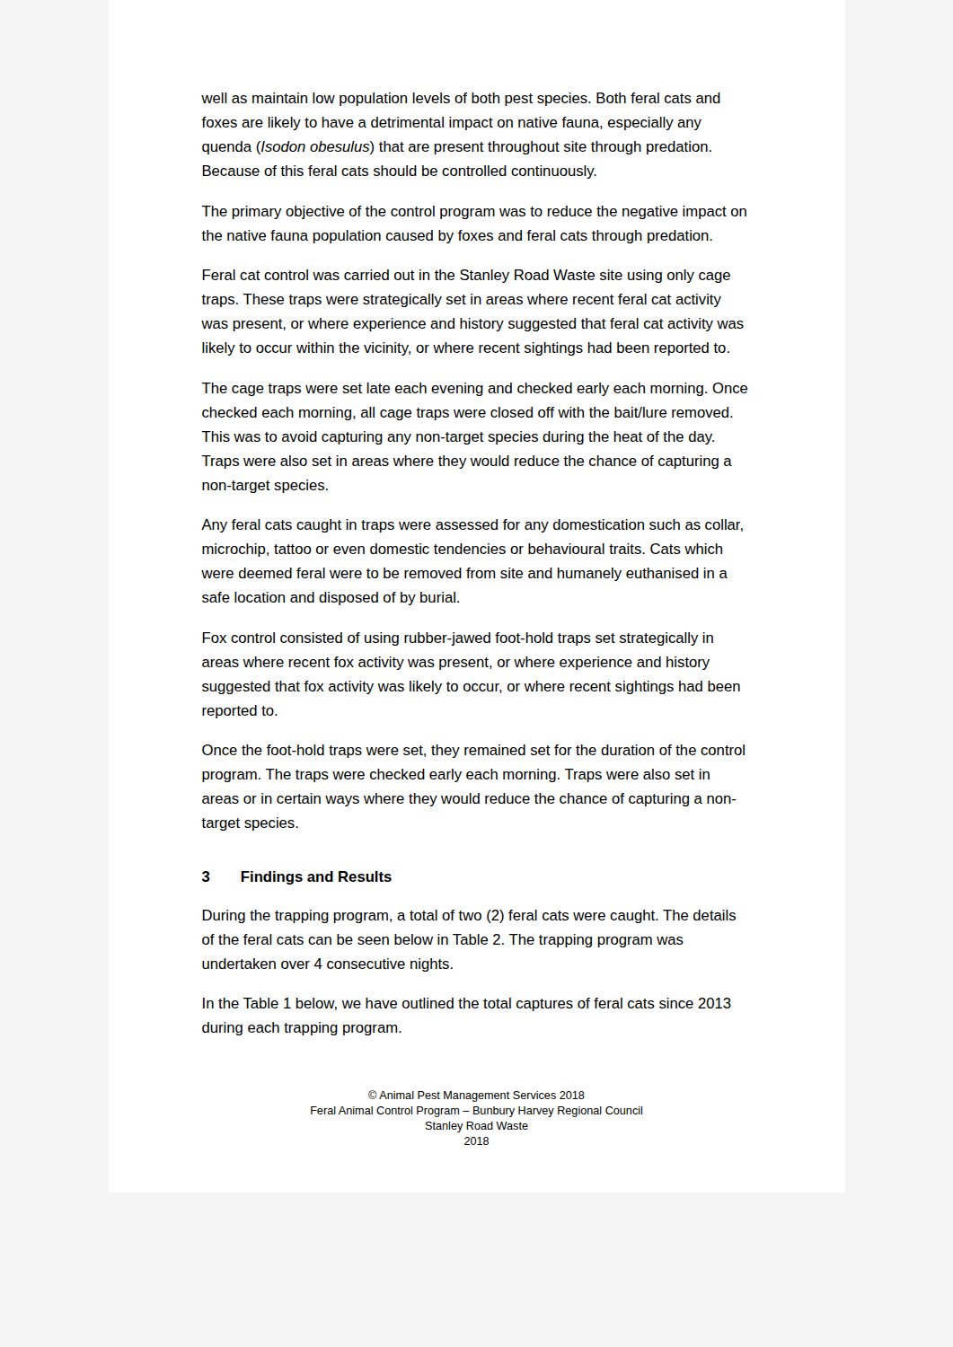well as maintain low population levels of both pest species. Both feral cats and foxes are likely to have a detrimental impact on native fauna, especially any quenda (Isodon obesulus) that are present throughout site through predation. Because of this feral cats should be controlled continuously.
The primary objective of the control program was to reduce the negative impact on the native fauna population caused by foxes and feral cats through predation.
Feral cat control was carried out in the Stanley Road Waste site using only cage traps. These traps were strategically set in areas where recent feral cat activity was present, or where experience and history suggested that feral cat activity was likely to occur within the vicinity, or where recent sightings had been reported to.
The cage traps were set late each evening and checked early each morning. Once checked each morning, all cage traps were closed off with the bait/lure removed. This was to avoid capturing any non-target species during the heat of the day. Traps were also set in areas where they would reduce the chance of capturing a non-target species.
Any feral cats caught in traps were assessed for any domestication such as collar, microchip, tattoo or even domestic tendencies or behavioural traits. Cats which were deemed feral were to be removed from site and humanely euthanised in a safe location and disposed of by burial.
Fox control consisted of using rubber-jawed foot-hold traps set strategically in areas where recent fox activity was present, or where experience and history suggested that fox activity was likely to occur, or where recent sightings had been reported to.
Once the foot-hold traps were set, they remained set for the duration of the control program. The traps were checked early each morning. Traps were also set in areas or in certain ways where they would reduce the chance of capturing a non-target species.
3 Findings and Results
During the trapping program, a total of two (2) feral cats were caught. The details of the feral cats can be seen below in Table 2. The trapping program was undertaken over 4 consecutive nights.
In the Table 1 below, we have outlined the total captures of feral cats since 2013 during each trapping program.
© Animal Pest Management Services 2018
Feral Animal Control Program – Bunbury Harvey Regional Council
Stanley Road Waste
2018